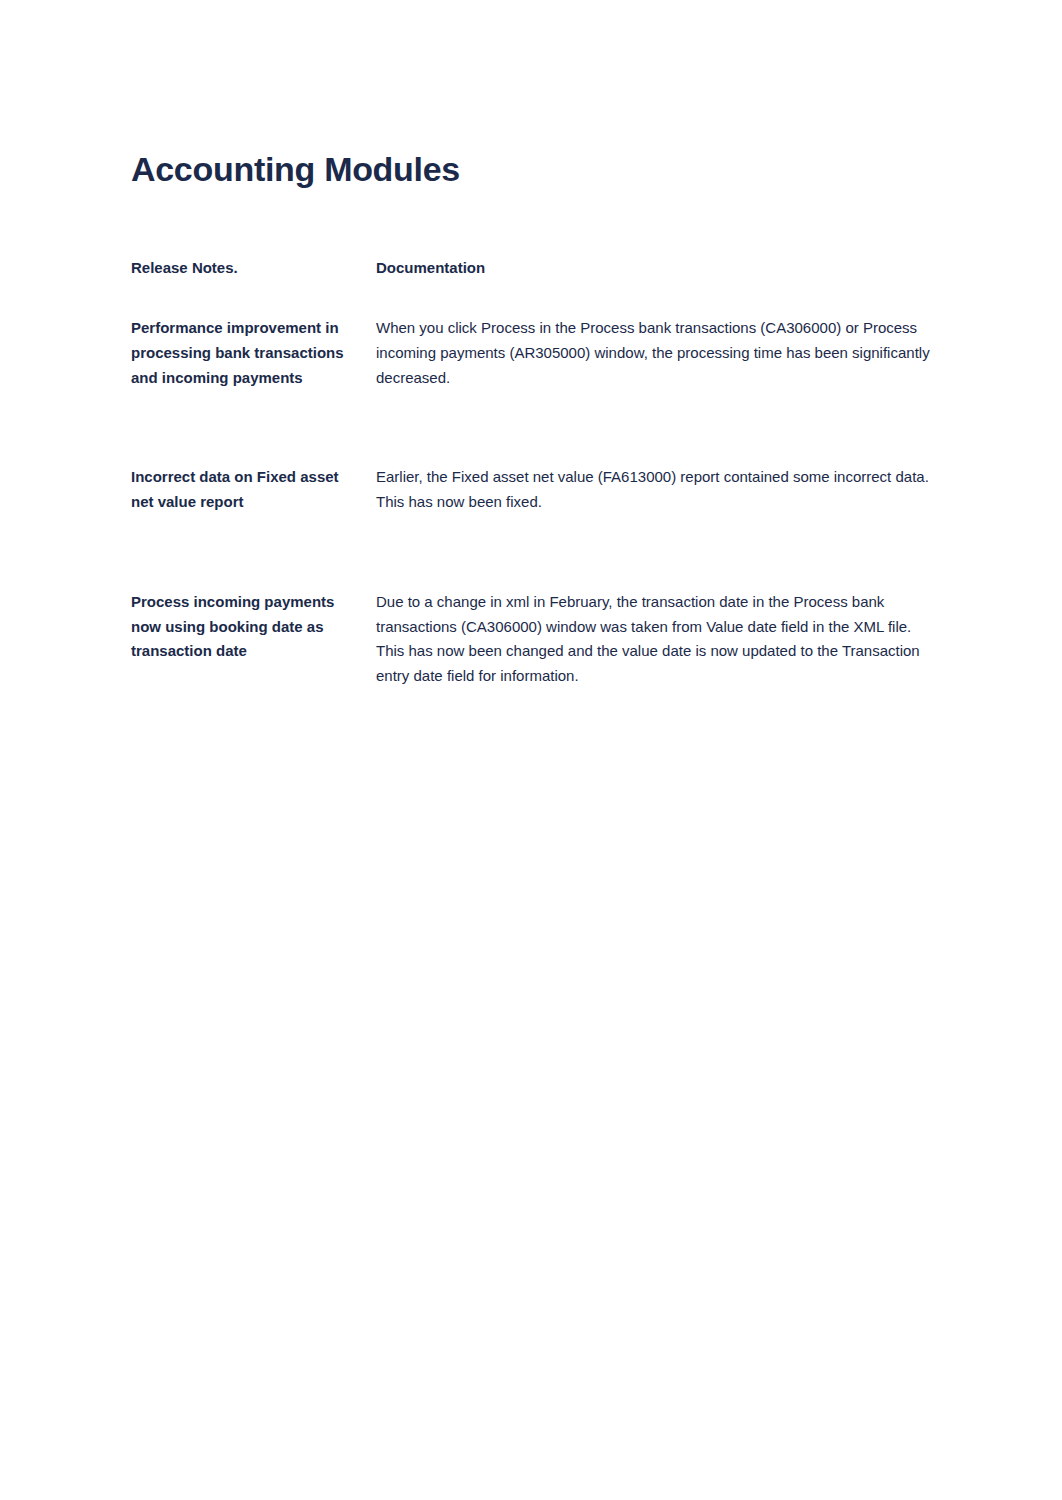Accounting Modules
| Release Notes. | Documentation |
| --- | --- |
| Performance improvement in processing bank transactions and incoming payments | When you click Process in the Process bank transactions (CA306000) or Process incoming payments (AR305000) window, the processing time has been significantly decreased. |
| Incorrect data on Fixed asset net value report | Earlier, the Fixed asset net value (FA613000) report contained some incorrect data. This has now been fixed. |
| Process incoming payments now using booking date as transaction date | Due to a change in xml in February, the transaction date in the Process bank transactions (CA306000) window was taken from Value date field in the XML file. This has now been changed and the value date is now updated to the Transaction entry date field for information. |